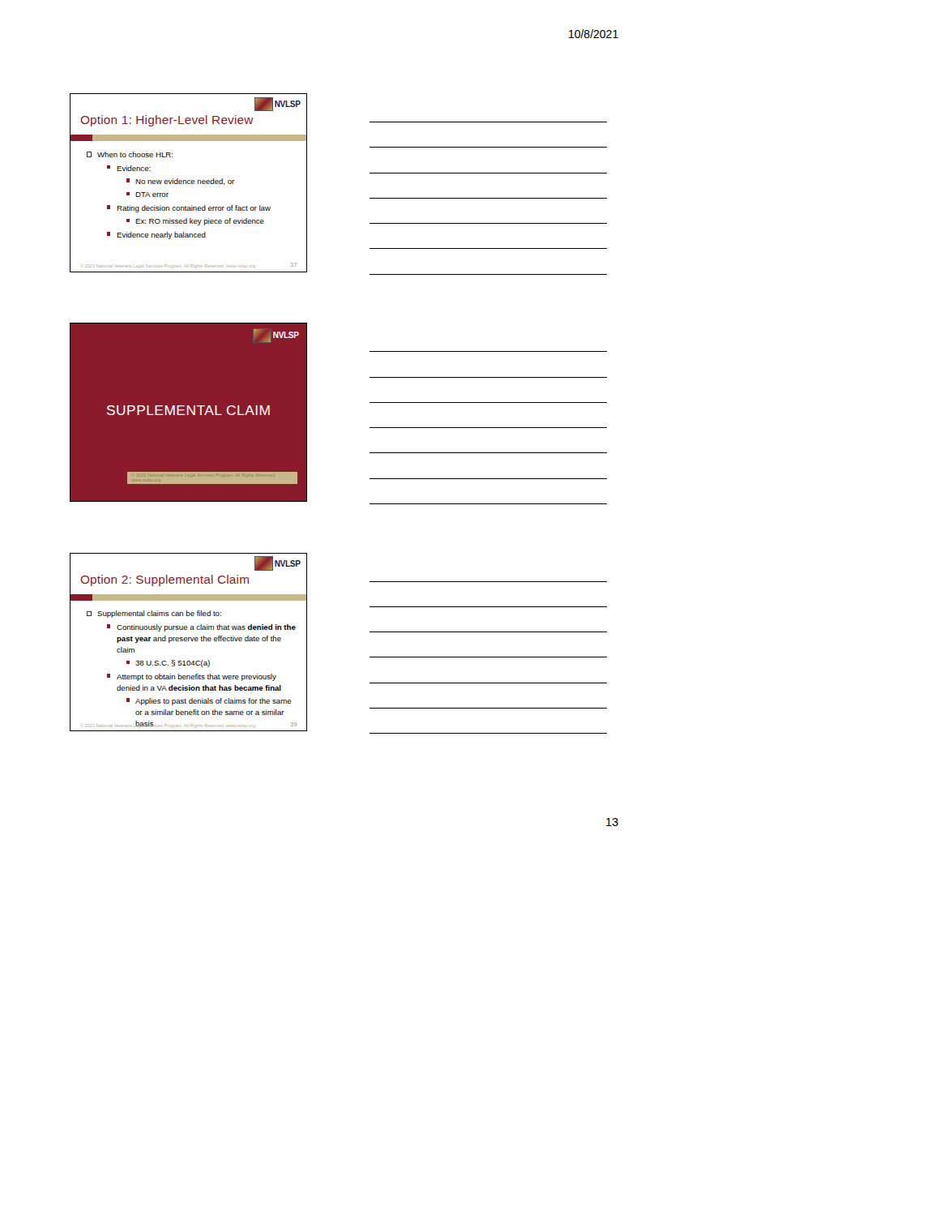10/8/2021
NVLSP
Option 1: Higher-Level Review
When to choose HLR:
Evidence:
No new evidence needed, or
DTA error
Rating decision contained error of fact or law
Ex: RO missed key piece of evidence
Evidence nearly balanced
© 2021 National Veterans Legal Services Program. All Rights Reserved. www.nvlsp.org 37
NVLSP
SUPPLEMENTAL CLAIM
© 2021 National Veterans Legal Services Program. All Rights Reserved. www.nvlsp.org
NVLSP
Option 2: Supplemental Claim
Supplemental claims can be filed to:
Continuously pursue a claim that was denied in the past year and preserve the effective date of the claim
38 U.S.C. § 5104C(a)
Attempt to obtain benefits that were previously denied in a VA decision that has became final
Applies to past denials of claims for the same or a similar benefit on the same or a similar basis
Starts new claim stream
Replaces reopened claims
38 U.S.C. § 5104C(b)
© 2021 National Veterans Legal Services Program. All Rights Reserved. www.nvlsp.org 39
13